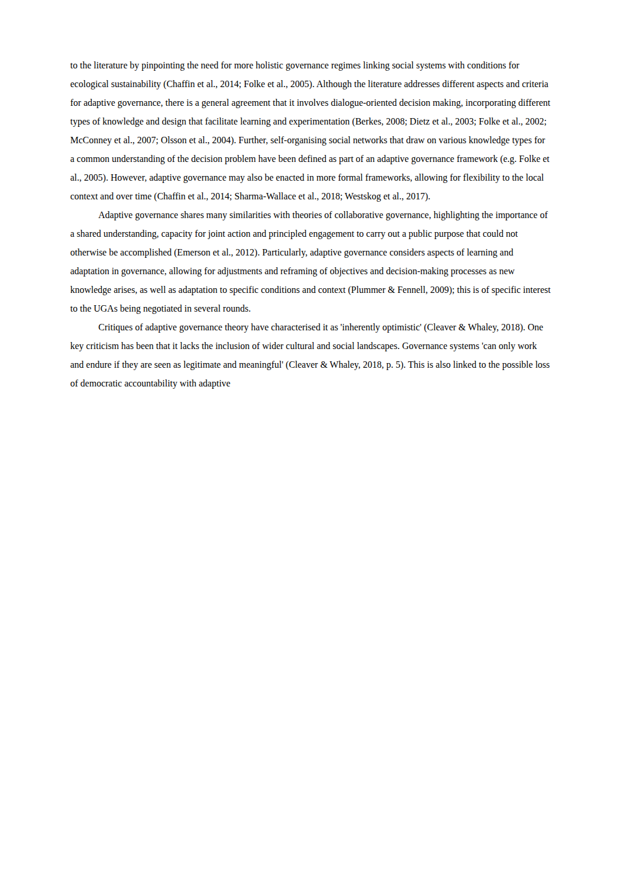to the literature by pinpointing the need for more holistic governance regimes linking social systems with conditions for ecological sustainability (Chaffin et al., 2014; Folke et al., 2005). Although the literature addresses different aspects and criteria for adaptive governance, there is a general agreement that it involves dialogue-oriented decision making, incorporating different types of knowledge and design that facilitate learning and experimentation (Berkes, 2008; Dietz et al., 2003; Folke et al., 2002; McConney et al., 2007; Olsson et al., 2004). Further, self-organising social networks that draw on various knowledge types for a common understanding of the decision problem have been defined as part of an adaptive governance framework (e.g. Folke et al., 2005). However, adaptive governance may also be enacted in more formal frameworks, allowing for flexibility to the local context and over time (Chaffin et al., 2014; Sharma-Wallace et al., 2018; Westskog et al., 2017).
Adaptive governance shares many similarities with theories of collaborative governance, highlighting the importance of a shared understanding, capacity for joint action and principled engagement to carry out a public purpose that could not otherwise be accomplished (Emerson et al., 2012). Particularly, adaptive governance considers aspects of learning and adaptation in governance, allowing for adjustments and reframing of objectives and decision-making processes as new knowledge arises, as well as adaptation to specific conditions and context (Plummer & Fennell, 2009); this is of specific interest to the UGAs being negotiated in several rounds.
Critiques of adaptive governance theory have characterised it as 'inherently optimistic' (Cleaver & Whaley, 2018). One key criticism has been that it lacks the inclusion of wider cultural and social landscapes. Governance systems 'can only work and endure if they are seen as legitimate and meaningful' (Cleaver & Whaley, 2018, p. 5). This is also linked to the possible loss of democratic accountability with adaptive